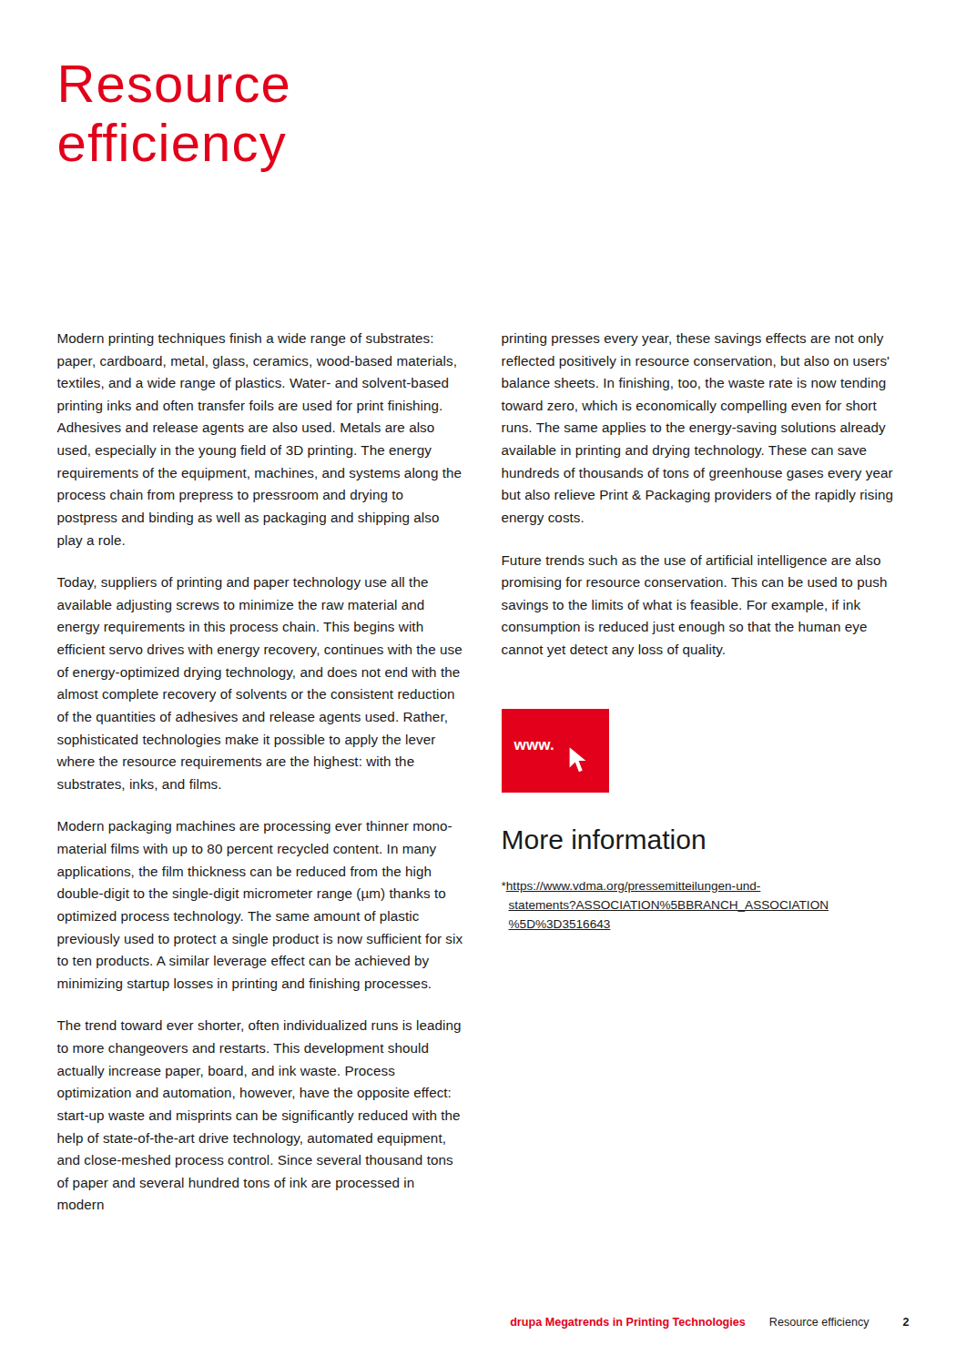Resource
efficiency
Modern printing techniques finish a wide range of substrates: paper, cardboard, metal, glass, ceramics, wood-based materials, textiles, and a wide range of plastics. Water- and solvent-based printing inks and often transfer foils are used for print finishing. Adhesives and release agents are also used. Metals are also used, especially in the young field of 3D printing. The energy requirements of the equipment, machines, and systems along the process chain from prepress to pressroom and drying to postpress and binding as well as packaging and shipping also play a role.
Today, suppliers of printing and paper technology use all the available adjusting screws to minimize the raw material and energy requirements in this process chain. This begins with efficient servo drives with energy recovery, continues with the use of energy-optimized drying technology, and does not end with the almost complete recovery of solvents or the consistent reduction of the quantities of adhesives and release agents used. Rather, sophisticated technologies make it possible to apply the lever where the resource requirements are the highest: with the substrates, inks, and films.
Modern packaging machines are processing ever thinner mono-material films with up to 80 percent recycled content. In many applications, the film thickness can be reduced from the high double-digit to the single-digit micrometer range (µm) thanks to optimized process technology. The same amount of plastic previously used to protect a single product is now sufficient for six to ten products. A similar leverage effect can be achieved by minimizing startup losses in printing and finishing processes.
The trend toward ever shorter, often individualized runs is leading to more changeovers and restarts. This development should actually increase paper, board, and ink waste. Process optimization and automation, however, have the opposite effect: start-up waste and misprints can be significantly reduced with the help of state-of-the-art drive technology, automated equipment, and close-meshed process control. Since several thousand tons of paper and several hundred tons of ink are processed in modern
printing presses every year, these savings effects are not only reflected positively in resource conservation, but also on users' balance sheets. In finishing, too, the waste rate is now tending toward zero, which is economically compelling even for short runs. The same applies to the energy-saving solutions already available in printing and drying technology. These can save hundreds of thousands of tons of greenhouse gases every year but also relieve Print & Packaging providers of the rapidly rising energy costs.
Future trends such as the use of artificial intelligence are also promising for resource conservation. This can be used to push savings to the limits of what is feasible. For example, if ink consumption is reduced just enough so that the human eye cannot yet detect any loss of quality.
www.
More information
*https://www.vdma.org/pressemitteilungen-und-statements?ASSOCIATION%5BBRANCH_ASSOCIATION%5D%3D3516643
drupa Megatrends in Printing Technologies Resource efficiency 2